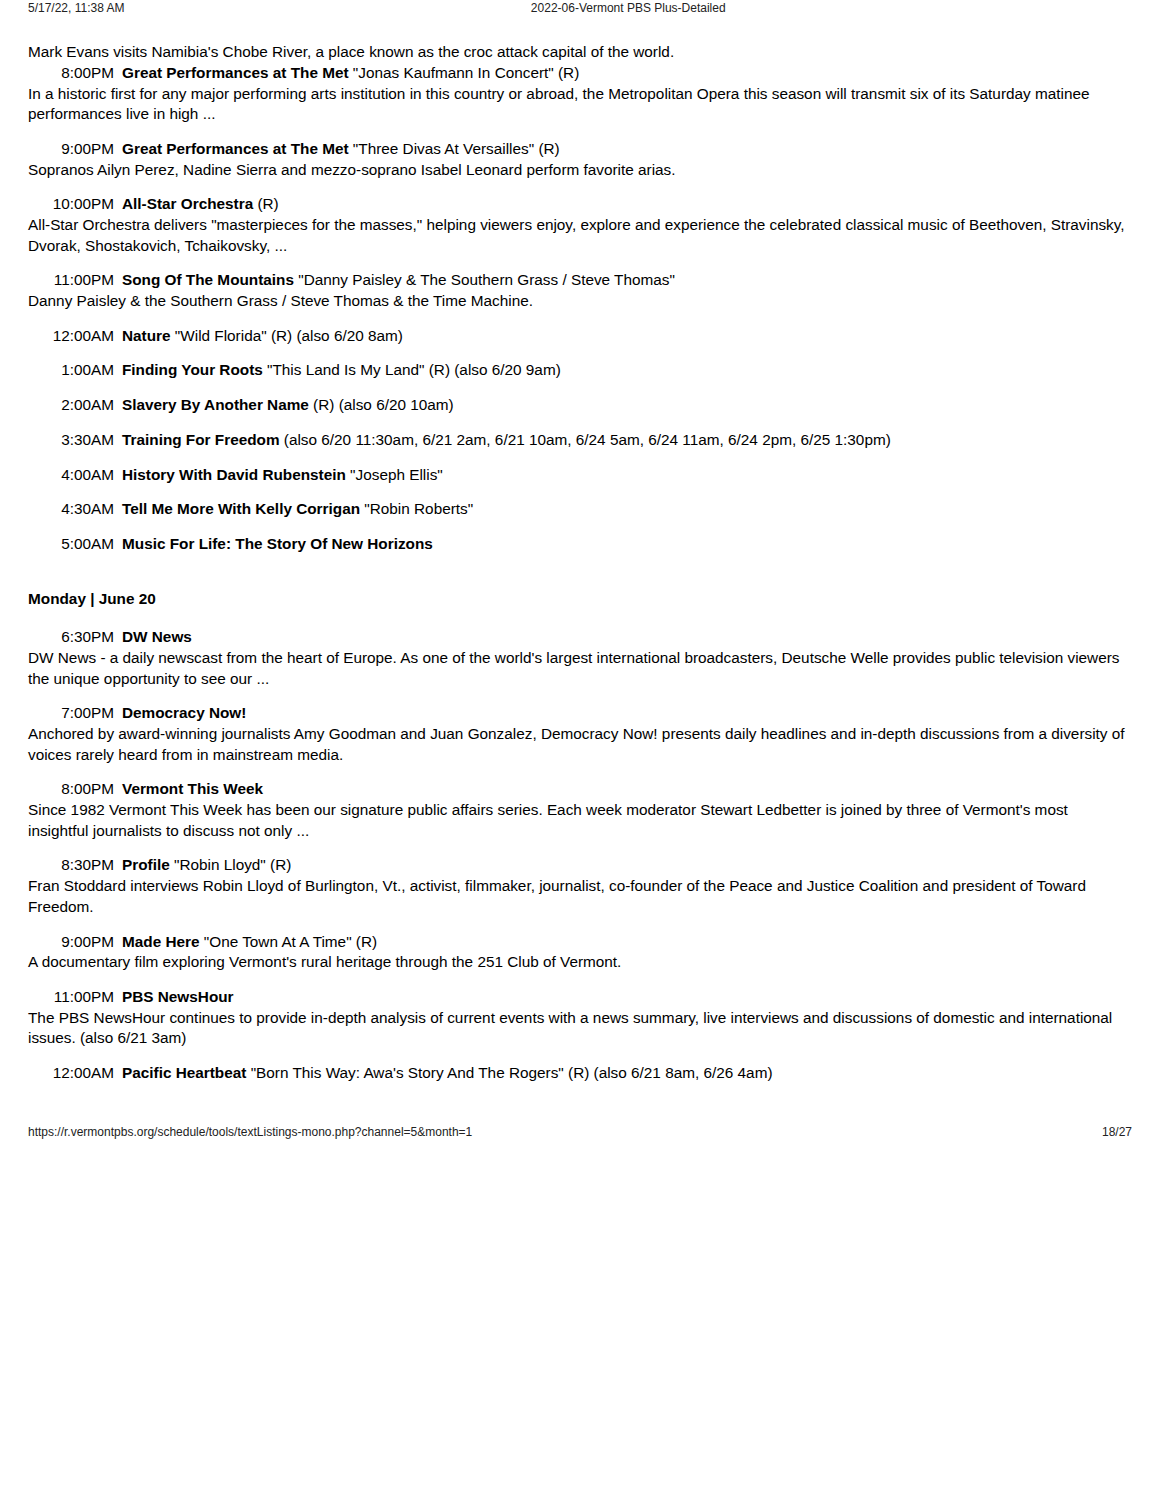5/17/22, 11:38 AM
2022-06-Vermont PBS Plus-Detailed
Mark Evans visits Namibia's Chobe River, a place known as the croc attack capital of the world.
8:00PM Great Performances at The Met "Jonas Kaufmann In Concert" (R)
In a historic first for any major performing arts institution in this country or abroad, the Metropolitan Opera this season will transmit six of its Saturday matinee performances live in high ...
9:00PM Great Performances at The Met "Three Divas At Versailles" (R)
Sopranos Ailyn Perez, Nadine Sierra and mezzo-soprano Isabel Leonard perform favorite arias.
10:00PM All-Star Orchestra (R)
All-Star Orchestra delivers "masterpieces for the masses," helping viewers enjoy, explore and experience the celebrated classical music of Beethoven, Stravinsky, Dvorak, Shostakovich, Tchaikovsky, ...
11:00PM Song Of The Mountains "Danny Paisley & The Southern Grass / Steve Thomas"
Danny Paisley & the Southern Grass / Steve Thomas & the Time Machine.
12:00AM Nature "Wild Florida" (R) (also 6/20 8am)
1:00AM Finding Your Roots "This Land Is My Land" (R) (also 6/20 9am)
2:00AM Slavery By Another Name (R) (also 6/20 10am)
3:30AM Training For Freedom (also 6/20 11:30am, 6/21 2am, 6/21 10am, 6/24 5am, 6/24 11am, 6/24 2pm, 6/25 1:30pm)
4:00AM History With David Rubenstein "Joseph Ellis"
4:30AM Tell Me More With Kelly Corrigan "Robin Roberts"
5:00AM Music For Life: The Story Of New Horizons
Monday | June 20
6:30PM DW News
DW News - a daily newscast from the heart of Europe. As one of the world's largest international broadcasters, Deutsche Welle provides public television viewers the unique opportunity to see our ...
7:00PM Democracy Now!
Anchored by award-winning journalists Amy Goodman and Juan Gonzalez, Democracy Now! presents daily headlines and in-depth discussions from a diversity of voices rarely heard from in mainstream media.
8:00PM Vermont This Week
Since 1982 Vermont This Week has been our signature public affairs series. Each week moderator Stewart Ledbetter is joined by three of Vermont's most insightful journalists to discuss not only ...
8:30PM Profile "Robin Lloyd" (R)
Fran Stoddard interviews Robin Lloyd of Burlington, Vt., activist, filmmaker, journalist, co-founder of the Peace and Justice Coalition and president of Toward Freedom.
9:00PM Made Here "One Town At A Time" (R)
A documentary film exploring Vermont's rural heritage through the 251 Club of Vermont.
11:00PM PBS NewsHour
The PBS NewsHour continues to provide in-depth analysis of current events with a news summary, live interviews and discussions of domestic and international issues. (also 6/21 3am)
12:00AM Pacific Heartbeat "Born This Way: Awa's Story And The Rogers" (R) (also 6/21 8am, 6/26 4am)
https://r.vermontpbs.org/schedule/tools/textListings-mono.php?channel=5&month=1
18/27